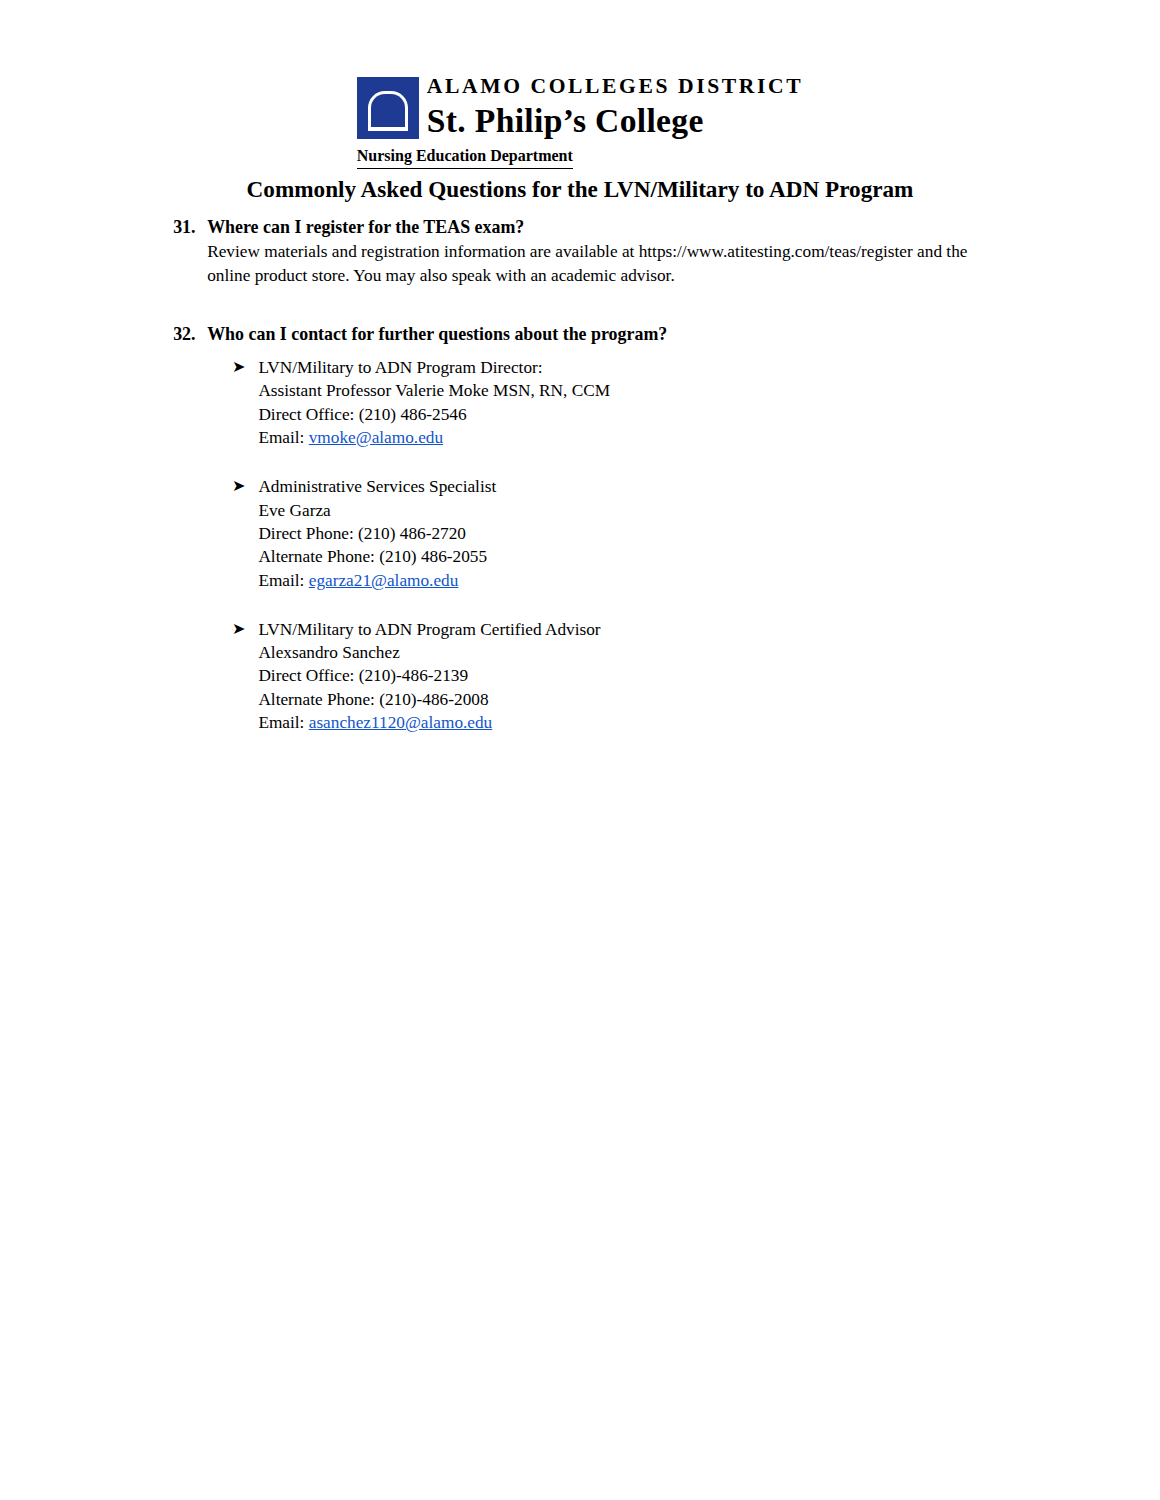ALAMO COLLEGES DISTRICT
St. Philip’s College
Nursing Education Department
Commonly Asked Questions for the LVN/Military to ADN Program
31.
Where can I register for the TEAS exam?
Review materials and registration information are available at https://www.atitesting.com/teas/register and the online product store. You may also speak with an academic advisor.
32.
Who can I contact for further questions about the program?
LVN/Military to ADN Program Director: Assistant Professor Valerie Moke MSN, RN, CCM Direct Office: (210) 486-2546 Email: vmoke@alamo.edu
Administrative Services Specialist Eve Garza Direct Phone: (210) 486-2720 Alternate Phone: (210) 486-2055 Email: egarza21@alamo.edu
LVN/Military to ADN Program Certified Advisor Alexsandro Sanchez Direct Office: (210)-486-2139 Alternate Phone: (210)-486-2008 Email: asanchez1120@alamo.edu